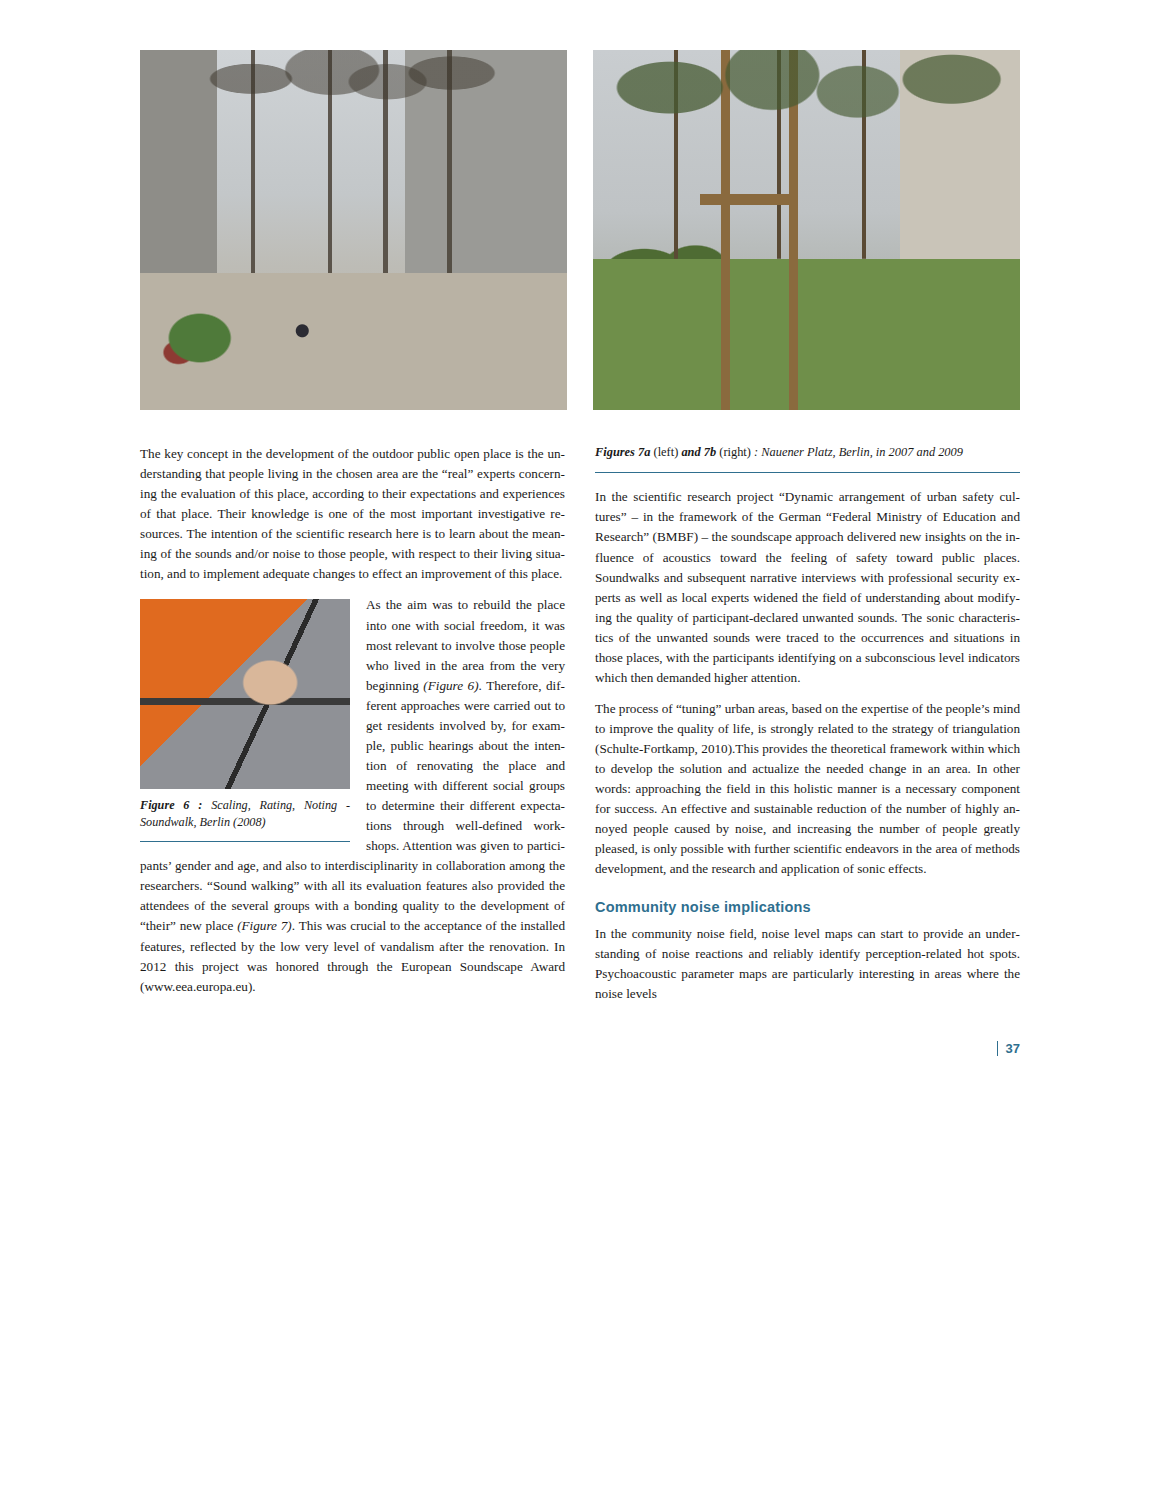The key concept in the development of the outdoor public open place is the understanding that people living in the chosen area are the “real” experts concerning the evaluation of this place, according to their expectations and experiences of that place. Their knowledge is one of the most important investigative resources. The intention of the scientific research here is to learn about the meaning of the sounds and/or noise to those people, with respect to their living situation, and to implement adequate changes to effect an improvement of this place.
Figure 6 : Scaling, Rating, Noting - Soundwalk, Berlin (2008)
As the aim was to rebuild the place into one with social freedom, it was most relevant to involve those people who lived in the area from the very beginning (Figure 6). Therefore, different approaches were carried out to get residents involved by, for example, public hearings about the intention of renovating the place and meeting with different social groups to determine their different expectations through well-defined workshops. Attention was given to participants’ gender and age, and also to interdisciplinarity in collaboration among the researchers. “Sound walking” with all its evaluation features also provided the attendees of the several groups with a bonding quality to the development of “their” new place (Figure 7). This was crucial to the acceptance of the installed features, reflected by the low very level of vandalism after the renovation. In 2012 this project was honored through the European Soundscape Award (www.eea.europa.eu).
Figures 7a (left) and 7b (right) : Nauener Platz, Berlin, in 2007 and 2009
In the scientific research project “Dynamic arrangement of urban safety cultures” – in the framework of the German “Federal Ministry of Education and Research” (BMBF) – the soundscape approach delivered new insights on the influence of acoustics toward the feeling of safety toward public places. Soundwalks and subsequent narrative interviews with professional security experts as well as local experts widened the field of understanding about modifying the quality of participant-declared unwanted sounds. The sonic characteristics of the unwanted sounds were traced to the occurrences and situations in those places, with the participants identifying on a subconscious level indicators which then demanded higher attention.
The process of “tuning” urban areas, based on the expertise of the people’s mind to improve the quality of life, is strongly related to the strategy of triangulation (Schulte-Fortkamp, 2010).This provides the theoretical framework within which to develop the solution and actualize the needed change in an area. In other words: approaching the field in this holistic manner is a necessary component for success. An effective and sustainable reduction of the number of highly annoyed people caused by noise, and increasing the number of people greatly pleased, is only possible with further scientific endeavors in the area of methods development, and the research and application of sonic effects.
Community noise implications
In the community noise field, noise level maps can start to provide an understanding of noise reactions and reliably identify perception-related hot spots. Psychoacoustic parameter maps are particularly interesting in areas where the noise levels
37